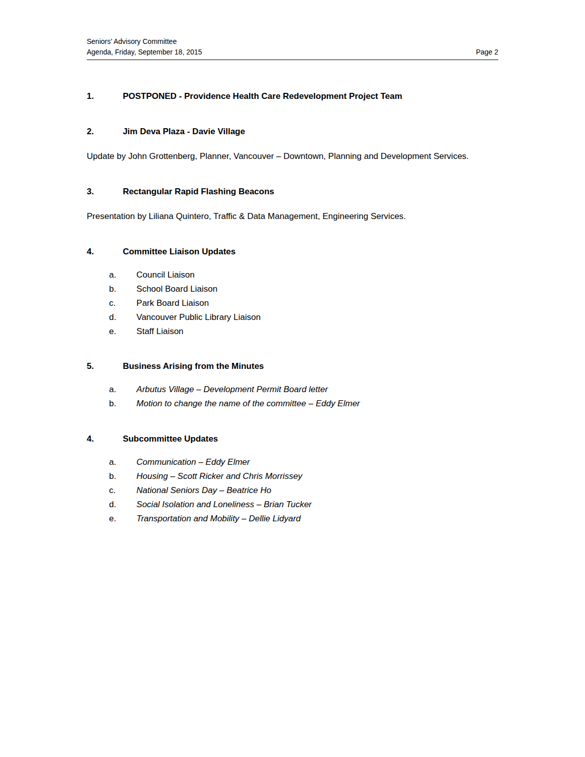Seniors’ Advisory Committee
Agenda, Friday, September 18, 2015 Page 2
1. POSTPONED - Providence Health Care Redevelopment Project Team
2. Jim Deva Plaza - Davie Village
Update by John Grottenberg, Planner, Vancouver – Downtown, Planning and Development Services.
3. Rectangular Rapid Flashing Beacons
Presentation by Liliana Quintero, Traffic & Data Management, Engineering Services.
4. Committee Liaison Updates
a. Council Liaison
b. School Board Liaison
c. Park Board Liaison
d. Vancouver Public Library Liaison
e. Staff Liaison
5. Business Arising from the Minutes
a. Arbutus Village – Development Permit Board letter
b. Motion to change the name of the committee – Eddy Elmer
4. Subcommittee Updates
a. Communication – Eddy Elmer
b. Housing – Scott Ricker and Chris Morrissey
c. National Seniors Day – Beatrice Ho
d. Social Isolation and Loneliness – Brian Tucker
e. Transportation and Mobility – Dellie Lidyard